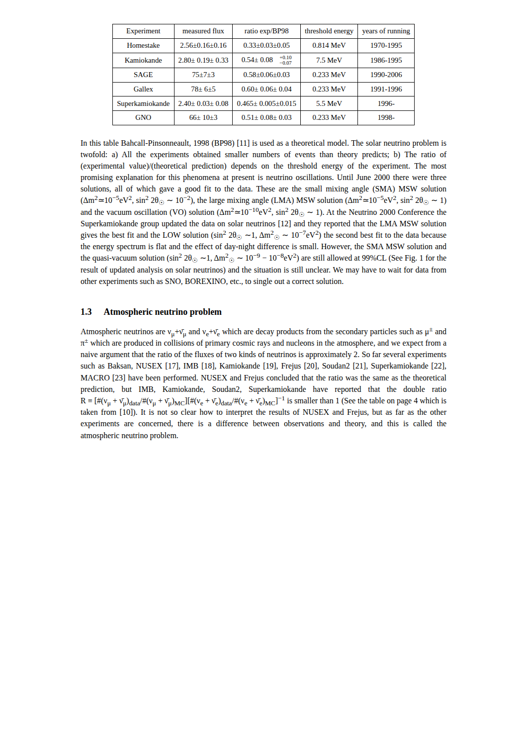| Experiment | measured flux | ratio exp/BP98 | threshold energy | years of running |
| --- | --- | --- | --- | --- |
| Homestake | 2.56±0.16±0.16 | 0.33±0.03±0.05 | 0.814 MeV | 1970-1995 |
| Kamiokande | 2.80± 0.19± 0.33 | 0.54± 0.08 +0.10 −0.07 | 7.5 MeV | 1986-1995 |
| SAGE | 75±7±3 | 0.58±0.06±0.03 | 0.233 MeV | 1990-2006 |
| Gallex | 78± 6±5 | 0.60± 0.06± 0.04 | 0.233 MeV | 1991-1996 |
| Superkamiokande | 2.40± 0.03± 0.08 | 0.465± 0.005±0.015 | 5.5 MeV | 1996- |
| GNO | 66± 10±3 | 0.51± 0.08± 0.03 | 0.233 MeV | 1998- |
In this table Bahcall-Pinsonneault, 1998 (BP98) [11] is used as a theoretical model. The solar neutrino problem is twofold: a) All the experiments obtained smaller numbers of events than theory predicts; b) The ratio of (experimental value)/(theoretical prediction) depends on the threshold energy of the experiment. The most promising explanation for this phenomena at present is neutrino oscillations. Until June 2000 there were three solutions, all of which gave a good fit to the data. These are the small mixing angle (SMA) MSW solution (Δm2≃10−5eV2, sin2 2θ☉ ∼ 10−2), the large mixing angle (LMA) MSW solution (Δm2≃10−5eV2, sin2 2θ☉ ∼ 1) and the vacuum oscillation (VO) solution (Δm2≃10−10eV2, sin2 2θ☉ ∼ 1). At the Neutrino 2000 Conference the Superkamiokande group updated the data on solar neutrinos [12] and they reported that the LMA MSW solution gives the best fit and the LOW solution (sin2 2θ☉ ∼1, Δm2☉ ∼ 10−7eV2) the second best fit to the data because the energy spectrum is flat and the effect of day-night difference is small. However, the SMA MSW solution and the quasi-vacuum solution (sin2 2θ☉ ∼1, Δm2☉ ∼ 10−9 − 10−8eV2) are still allowed at 99%CL (See Fig. 1 for the result of updated analysis on solar neutrinos) and the situation is still unclear. We may have to wait for data from other experiments such as SNO, BOREXINO, etc., to single out a correct solution.
1.3 Atmospheric neutrino problem
Atmospheric neutrinos are νμ+ν̄μ and νe+ν̄e which are decay products from the secondary particles such as μ± and π± which are produced in collisions of primary cosmic rays and nucleons in the atmosphere, and we expect from a naive argument that the ratio of the fluxes of two kinds of neutrinos is approximately 2. So far several experiments such as Baksan, NUSEX [17], IMB [18], Kamiokande [19], Frejus [20], Soudan2 [21], Superkamiokande [22], MACRO [23] have been performed. NUSEX and Frejus concluded that the ratio was the same as the theoretical prediction, but IMB, Kamiokande, Soudan2, Superkamiokande have reported that the double ratio R ≡ [#(νμ + ν̄μ)data/#(νμ + ν̄μ)MC][#(νe + ν̄e)data/#(νe + ν̄e)MC]−1 is smaller than 1 (See the table on page 4 which is taken from [10]). It is not so clear how to interpret the results of NUSEX and Frejus, but as far as the other experiments are concerned, there is a difference between observations and theory, and this is called the atmospheric neutrino problem.